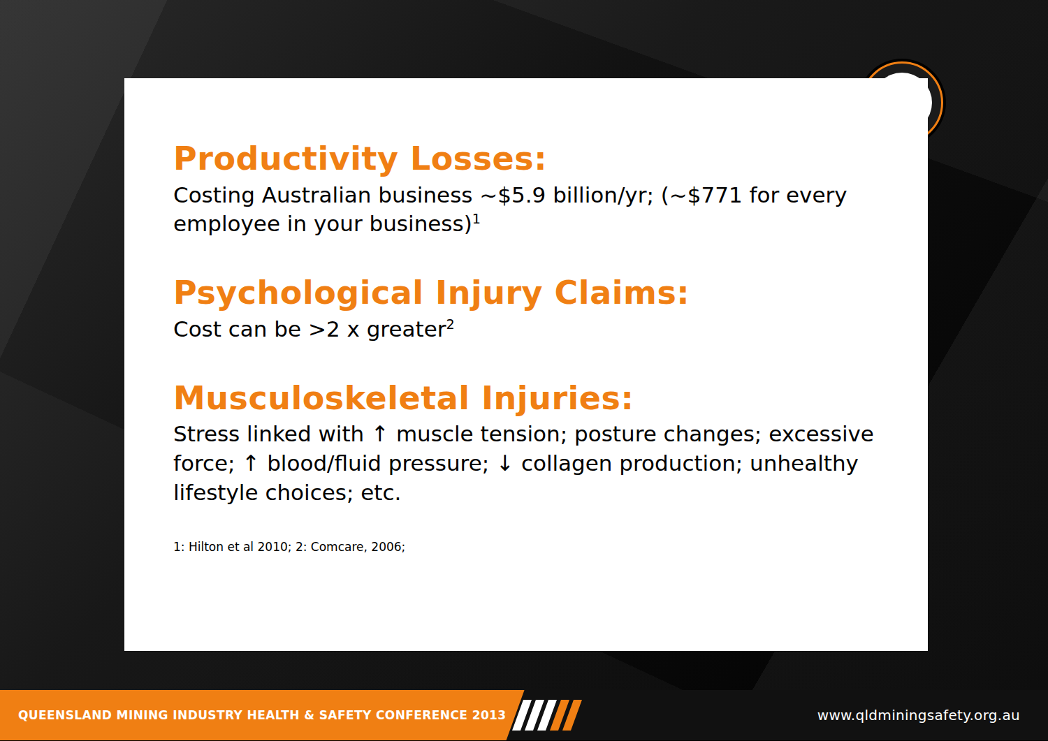🐦
2013
Productivity Losses:
Costing Australian business ~$5.9 billion/yr; (~$771 for every employee in your business)1
Psychological Injury Claims:
Cost can be >2 x greater2
Musculoskeletal Injuries:
Stress linked with ↑ muscle tension; posture changes; excessive force; ↑ blood/fluid pressure; ↓ collagen production; unhealthy lifestyle choices; etc.
1: Hilton et al 2010; 2: Comcare, 2006;
QUEENSLAND MINING INDUSTRY HEALTH & SAFETY CONFERENCE 2013
www.qldminingsafety.org.au